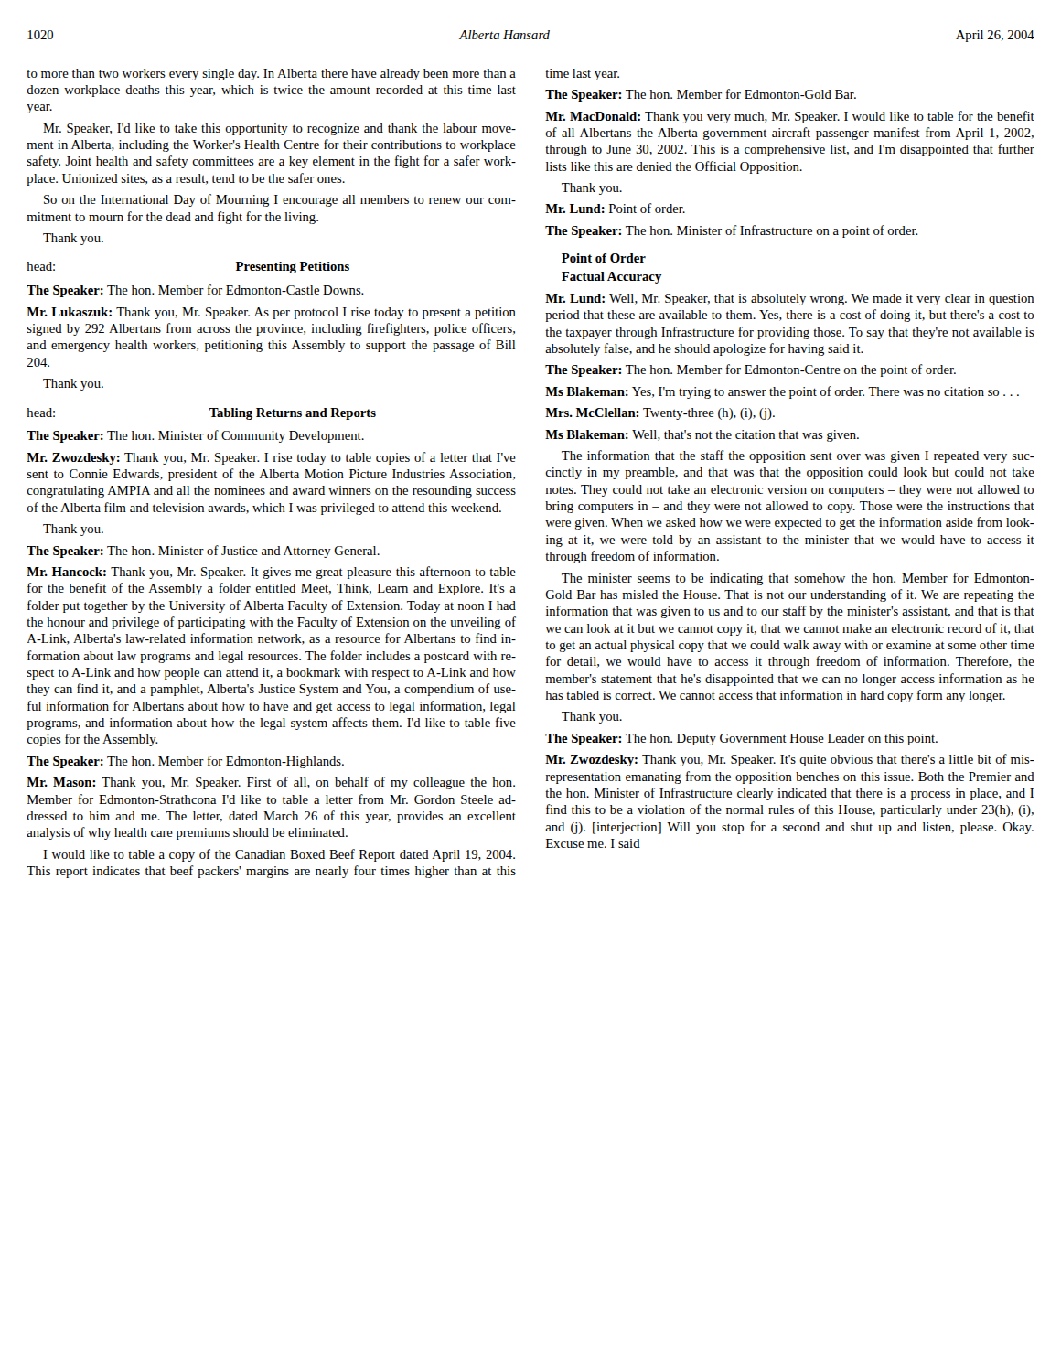1020 Alberta Hansard April 26, 2004
to more than two workers every single day. In Alberta there have already been more than a dozen workplace deaths this year, which is twice the amount recorded at this time last year.
Mr. Speaker, I'd like to take this opportunity to recognize and thank the labour movement in Alberta, including the Worker's Health Centre for their contributions to workplace safety. Joint health and safety committees are a key element in the fight for a safer workplace. Unionized sites, as a result, tend to be the safer ones.
So on the International Day of Mourning I encourage all members to renew our commitment to mourn for the dead and fight for the living.
Thank you.
head: Presenting Petitions
The Speaker: The hon. Member for Edmonton-Castle Downs.
Mr. Lukaszuk: Thank you, Mr. Speaker. As per protocol I rise today to present a petition signed by 292 Albertans from across the province, including firefighters, police officers, and emergency health workers, petitioning this Assembly to support the passage of Bill 204.
Thank you.
head: Tabling Returns and Reports
The Speaker: The hon. Minister of Community Development.
Mr. Zwozdesky: Thank you, Mr. Speaker. I rise today to table copies of a letter that I've sent to Connie Edwards, president of the Alberta Motion Picture Industries Association, congratulating AMPIA and all the nominees and award winners on the resounding success of the Alberta film and television awards, which I was privileged to attend this weekend.
Thank you.
The Speaker: The hon. Minister of Justice and Attorney General.
Mr. Hancock: Thank you, Mr. Speaker. It gives me great pleasure this afternoon to table for the benefit of the Assembly a folder entitled Meet, Think, Learn and Explore. It's a folder put together by the University of Alberta Faculty of Extension. Today at noon I had the honour and privilege of participating with the Faculty of Extension on the unveiling of A-Link, Alberta's law-related information network, as a resource for Albertans to find information about law programs and legal resources. The folder includes a postcard with respect to A-Link and how people can attend it, a bookmark with respect to A-Link and how they can find it, and a pamphlet, Alberta's Justice System and You, a compendium of useful information for Albertans about how to have and get access to legal information, legal programs, and information about how the legal system affects them. I'd like to table five copies for the Assembly.
The Speaker: The hon. Member for Edmonton-Highlands.
Mr. Mason: Thank you, Mr. Speaker. First of all, on behalf of my colleague the hon. Member for Edmonton-Strathcona I'd like to table a letter from Mr. Gordon Steele addressed to him and me. The letter, dated March 26 of this year, provides an excellent analysis of why health care premiums should be eliminated.
I would like to table a copy of the Canadian Boxed Beef Report dated April 19, 2004. This report indicates that beef packers' margins are nearly four times higher than at this time last year.
The Speaker: The hon. Member for Edmonton-Gold Bar.
Mr. MacDonald: Thank you very much, Mr. Speaker. I would like to table for the benefit of all Albertans the Alberta government aircraft passenger manifest from April 1, 2002, through to June 30, 2002. This is a comprehensive list, and I'm disappointed that further lists like this are denied the Official Opposition.
Thank you.
Mr. Lund: Point of order.
The Speaker: The hon. Minister of Infrastructure on a point of order.
Point of Order
Factual Accuracy
Mr. Lund: Well, Mr. Speaker, that is absolutely wrong. We made it very clear in question period that these are available to them. Yes, there is a cost of doing it, but there's a cost to the taxpayer through Infrastructure for providing those. To say that they're not available is absolutely false, and he should apologize for having said it.
The Speaker: The hon. Member for Edmonton-Centre on the point of order.
Ms Blakeman: Yes, I'm trying to answer the point of order. There was no citation so . . .
Mrs. McClellan: Twenty-three (h), (i), (j).
Ms Blakeman: Well, that's not the citation that was given.
The information that the staff the opposition sent over was given I repeated very succinctly in my preamble, and that was that the opposition could look but could not take notes. They could not take an electronic version on computers – they were not allowed to bring computers in – and they were not allowed to copy. Those were the instructions that were given. When we asked how we were expected to get the information aside from looking at it, we were told by an assistant to the minister that we would have to access it through freedom of information.
The minister seems to be indicating that somehow the hon. Member for Edmonton-Gold Bar has misled the House. That is not our understanding of it. We are repeating the information that was given to us and to our staff by the minister's assistant, and that is that we can look at it but we cannot copy it, that we cannot make an electronic record of it, that to get an actual physical copy that we could walk away with or examine at some other time for detail, we would have to access it through freedom of information. Therefore, the member's statement that he's disappointed that we can no longer access information as he has tabled is correct. We cannot access that information in hard copy form any longer.
Thank you.
The Speaker: The hon. Deputy Government House Leader on this point.
Mr. Zwozdesky: Thank you, Mr. Speaker. It's quite obvious that there's a little bit of misrepresentation emanating from the opposition benches on this issue. Both the Premier and the hon. Minister of Infrastructure clearly indicated that there is a process in place, and I find this to be a violation of the normal rules of this House, particularly under 23(h), (i), and (j). [interjection] Will you stop for a second and shut up and listen, please. Okay. Excuse me. I said